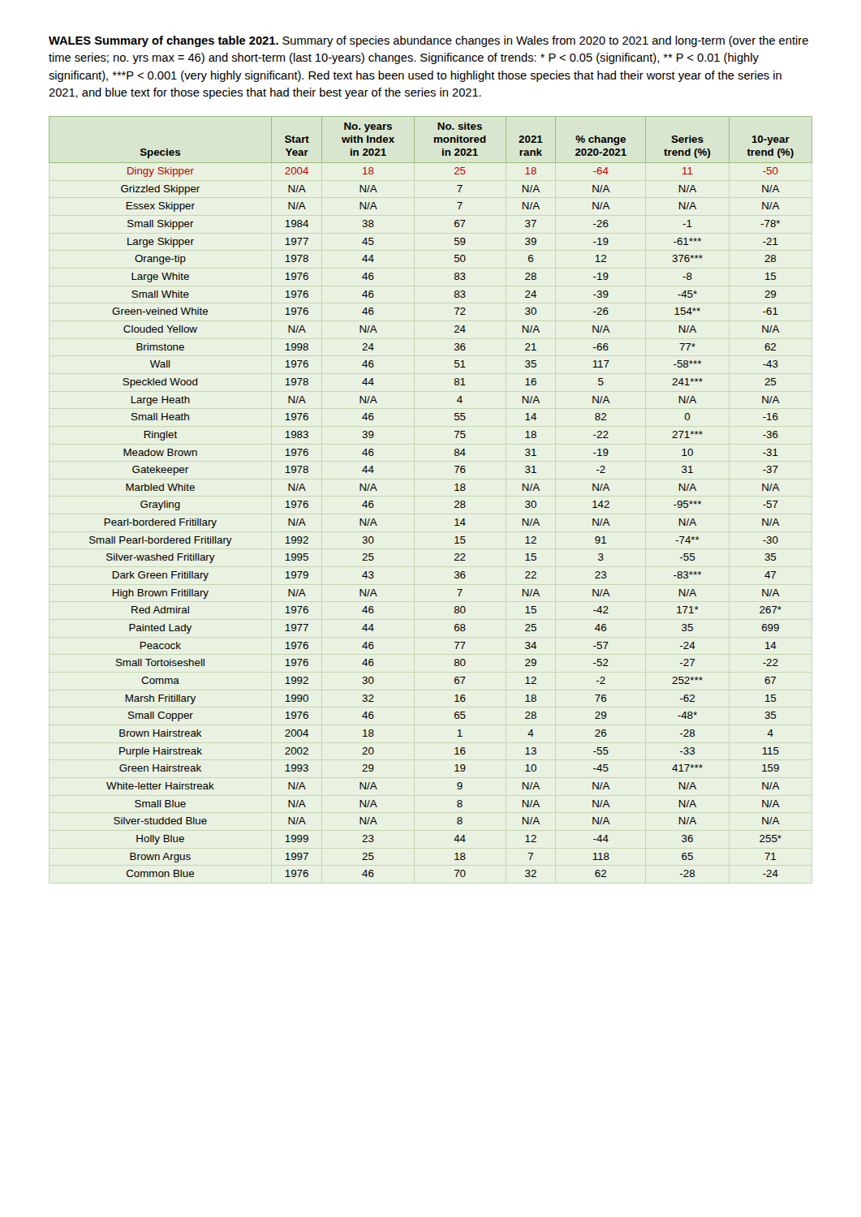WALES Summary of changes table 2021. Summary of species abundance changes in Wales from 2020 to 2021 and long-term (over the entire time series; no. yrs max = 46) and short-term (last 10-years) changes. Significance of trends: * P < 0.05 (significant), ** P < 0.01 (highly significant), ***P < 0.001 (very highly significant). Red text has been used to highlight those species that had their worst year of the series in 2021, and blue text for those species that had their best year of the series in 2021.
| Species | Start Year | No. years with Index in 2021 | No. sites monitored in 2021 | 2021 rank | % change 2020-2021 | Series trend (%) | 10-year trend (%) |
| --- | --- | --- | --- | --- | --- | --- | --- |
| Dingy Skipper | 2004 | 18 | 25 | 18 | -64 | 11 | -50 |
| Grizzled Skipper | N/A | N/A | 7 | N/A | N/A | N/A | N/A |
| Essex Skipper | N/A | N/A | 7 | N/A | N/A | N/A | N/A |
| Small Skipper | 1984 | 38 | 67 | 37 | -26 | -1 | -78* |
| Large Skipper | 1977 | 45 | 59 | 39 | -19 | -61*** | -21 |
| Orange-tip | 1978 | 44 | 50 | 6 | 12 | 376*** | 28 |
| Large White | 1976 | 46 | 83 | 28 | -19 | -8 | 15 |
| Small White | 1976 | 46 | 83 | 24 | -39 | -45* | 29 |
| Green-veined White | 1976 | 46 | 72 | 30 | -26 | 154** | -61 |
| Clouded Yellow | N/A | N/A | 24 | N/A | N/A | N/A | N/A |
| Brimstone | 1998 | 24 | 36 | 21 | -66 | 77* | 62 |
| Wall | 1976 | 46 | 51 | 35 | 117 | -58*** | -43 |
| Speckled Wood | 1978 | 44 | 81 | 16 | 5 | 241*** | 25 |
| Large Heath | N/A | N/A | 4 | N/A | N/A | N/A | N/A |
| Small Heath | 1976 | 46 | 55 | 14 | 82 | 0 | -16 |
| Ringlet | 1983 | 39 | 75 | 18 | -22 | 271*** | -36 |
| Meadow Brown | 1976 | 46 | 84 | 31 | -19 | 10 | -31 |
| Gatekeeper | 1978 | 44 | 76 | 31 | -2 | 31 | -37 |
| Marbled White | N/A | N/A | 18 | N/A | N/A | N/A | N/A |
| Grayling | 1976 | 46 | 28 | 30 | 142 | -95*** | -57 |
| Pearl-bordered Fritillary | N/A | N/A | 14 | N/A | N/A | N/A | N/A |
| Small Pearl-bordered Fritillary | 1992 | 30 | 15 | 12 | 91 | -74** | -30 |
| Silver-washed Fritillary | 1995 | 25 | 22 | 15 | 3 | -55 | 35 |
| Dark Green Fritillary | 1979 | 43 | 36 | 22 | 23 | -83*** | 47 |
| High Brown Fritillary | N/A | N/A | 7 | N/A | N/A | N/A | N/A |
| Red Admiral | 1976 | 46 | 80 | 15 | -42 | 171* | 267* |
| Painted Lady | 1977 | 44 | 68 | 25 | 46 | 35 | 699 |
| Peacock | 1976 | 46 | 77 | 34 | -57 | -24 | 14 |
| Small Tortoiseshell | 1976 | 46 | 80 | 29 | -52 | -27 | -22 |
| Comma | 1992 | 30 | 67 | 12 | -2 | 252*** | 67 |
| Marsh Fritillary | 1990 | 32 | 16 | 18 | 76 | -62 | 15 |
| Small Copper | 1976 | 46 | 65 | 28 | 29 | -48* | 35 |
| Brown Hairstreak | 2004 | 18 | 1 | 4 | 26 | -28 | 4 |
| Purple Hairstreak | 2002 | 20 | 16 | 13 | -55 | -33 | 115 |
| Green Hairstreak | 1993 | 29 | 19 | 10 | -45 | 417*** | 159 |
| White-letter Hairstreak | N/A | N/A | 9 | N/A | N/A | N/A | N/A |
| Small Blue | N/A | N/A | 8 | N/A | N/A | N/A | N/A |
| Silver-studded Blue | N/A | N/A | 8 | N/A | N/A | N/A | N/A |
| Holly Blue | 1999 | 23 | 44 | 12 | -44 | 36 | 255* |
| Brown Argus | 1997 | 25 | 18 | 7 | 118 | 65 | 71 |
| Common Blue | 1976 | 46 | 70 | 32 | 62 | -28 | -24 |